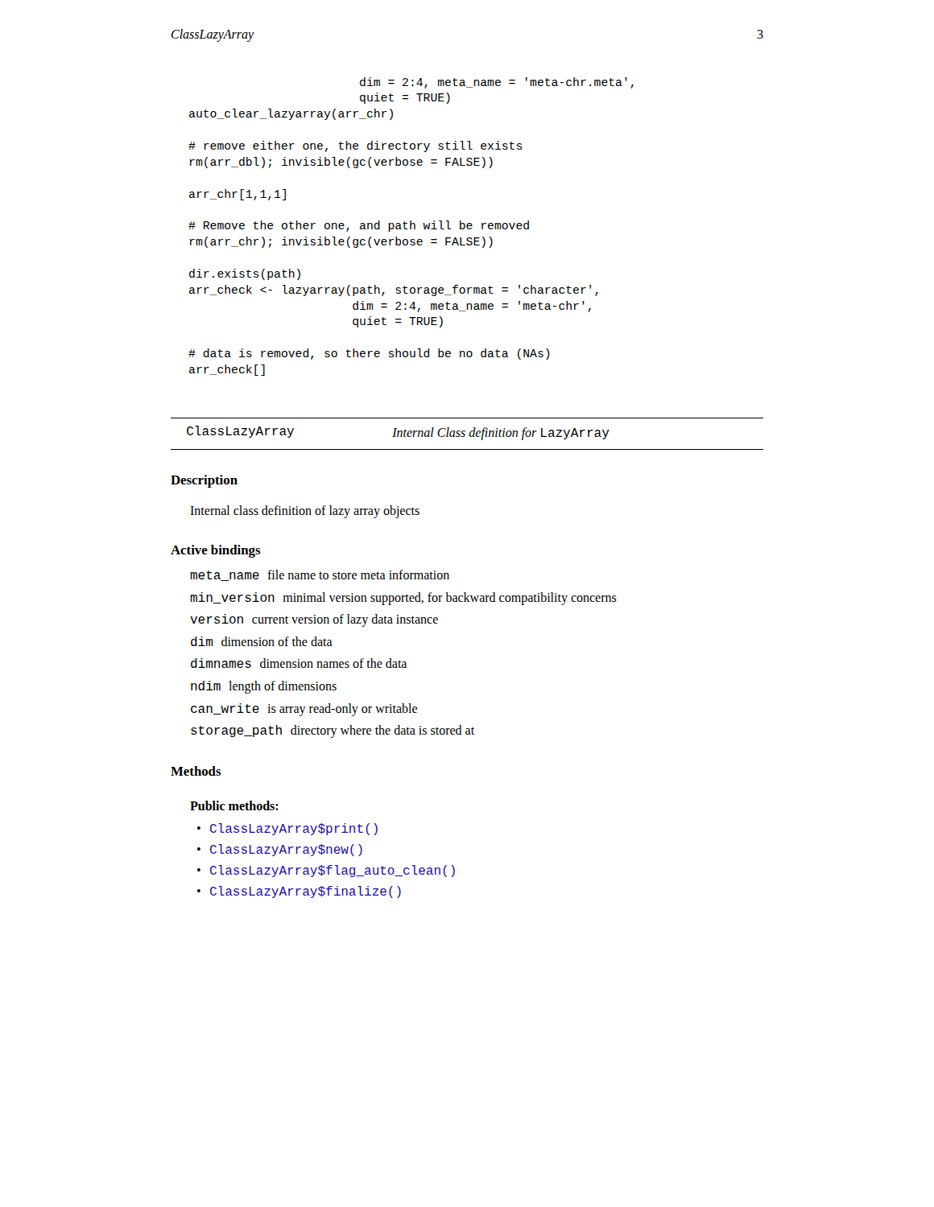ClassLazyArray 3
                        dim = 2:4, meta_name = 'meta-chr.meta',
                        quiet = TRUE)
auto_clear_lazyarray(arr_chr)

# remove either one, the directory still exists
rm(arr_dbl); invisible(gc(verbose = FALSE))

arr_chr[1,1,1]

# Remove the other one, and path will be removed
rm(arr_chr); invisible(gc(verbose = FALSE))

dir.exists(path)
arr_check <- lazyarray(path, storage_format = 'character',
                       dim = 2:4, meta_name = 'meta-chr',
                       quiet = TRUE)

# data is removed, so there should be no data (NAs)
arr_check[]
ClassLazyArray
Internal Class definition for LazyArray
Description
Internal class definition of lazy array objects
Active bindings
meta_name
file name to store meta information
min_version
minimal version supported, for backward compatibility concerns
version
current version of lazy data instance
dim
dimension of the data
dimnames
dimension names of the data
ndim
length of dimensions
can_write
is array read-only or writable
storage_path
directory where the data is stored at
Methods
Public methods:
ClassLazyArray$print()
ClassLazyArray$new()
ClassLazyArray$flag_auto_clean()
ClassLazyArray$finalize()